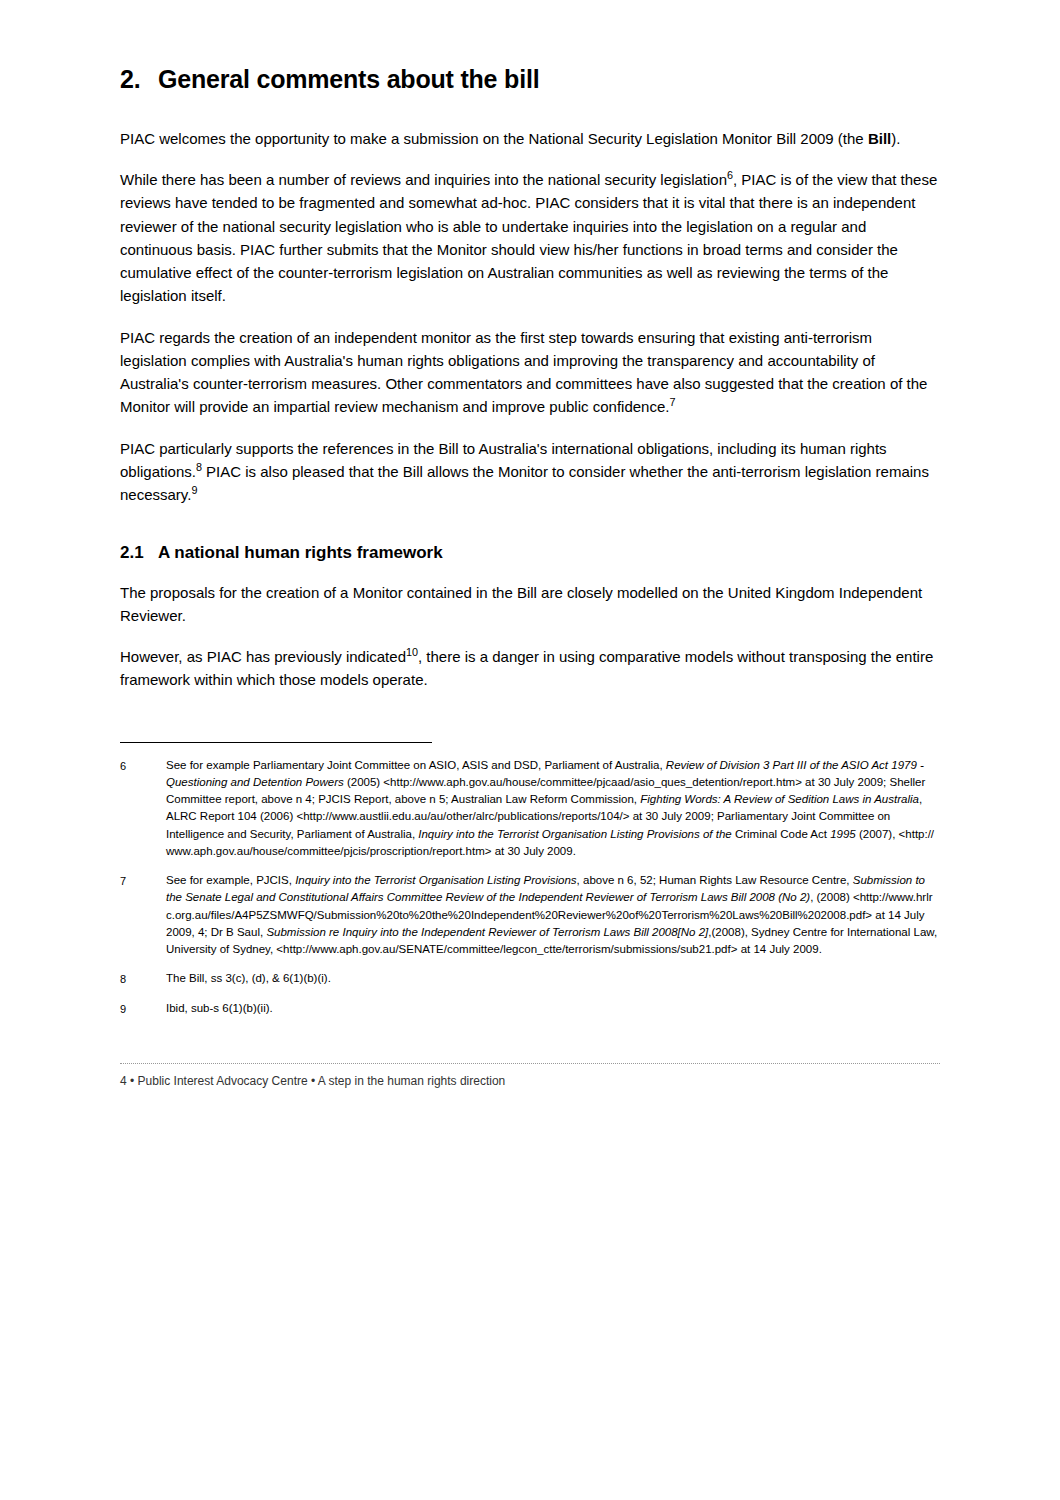2. General comments about the bill
PIAC welcomes the opportunity to make a submission on the National Security Legislation Monitor Bill 2009 (the Bill).
While there has been a number of reviews and inquiries into the national security legislation6, PIAC is of the view that these reviews have tended to be fragmented and somewhat ad-hoc. PIAC considers that it is vital that there is an independent reviewer of the national security legislation who is able to undertake inquiries into the legislation on a regular and continuous basis. PIAC further submits that the Monitor should view his/her functions in broad terms and consider the cumulative effect of the counter-terrorism legislation on Australian communities as well as reviewing the terms of the legislation itself.
PIAC regards the creation of an independent monitor as the first step towards ensuring that existing anti-terrorism legislation complies with Australia's human rights obligations and improving the transparency and accountability of Australia's counter-terrorism measures. Other commentators and committees have also suggested that the creation of the Monitor will provide an impartial review mechanism and improve public confidence.7
PIAC particularly supports the references in the Bill to Australia's international obligations, including its human rights obligations.8 PIAC is also pleased that the Bill allows the Monitor to consider whether the anti-terrorism legislation remains necessary.9
2.1 A national human rights framework
The proposals for the creation of a Monitor contained in the Bill are closely modelled on the United Kingdom Independent Reviewer.
However, as PIAC has previously indicated10, there is a danger in using comparative models without transposing the entire framework within which those models operate.
6
See for example Parliamentary Joint Committee on ASIO, ASIS and DSD, Parliament of Australia, Review of Division 3 Part III of the ASIO Act 1979 - Questioning and Detention Powers (2005) <http://www.aph.gov.au/house/committee/pjcaad/asio_ques_detention/report.htm> at 30 July 2009; Sheller Committee report, above n 4; PJCIS Report, above n 5; Australian Law Reform Commission, Fighting Words: A Review of Sedition Laws in Australia, ALRC Report 104 (2006) <http://www.austlii.edu.au/au/other/alrc/publications/reports/104/> at 30 July 2009; Parliamentary Joint Committee on Intelligence and Security, Parliament of Australia, Inquiry into the Terrorist Organisation Listing Provisions of the Criminal Code Act 1995 (2007), <http://www.aph.gov.au/house/committee/pjcis/proscription/report.htm> at 30 July 2009.
7
See for example, PJCIS, Inquiry into the Terrorist Organisation Listing Provisions, above n 6, 52; Human Rights Law Resource Centre, Submission to the Senate Legal and Constitutional Affairs Committee Review of the Independent Reviewer of Terrorism Laws Bill 2008 (No 2), (2008) <http://www.hrlrc.org.au/files/A4P5ZSMWFQ/Submission%20to%20the%20Independent%20Reviewer%20of%20Terrorism%20Laws%20Bill%202008.pdf> at 14 July 2009, 4; Dr B Saul, Submission re Inquiry into the Independent Reviewer of Terrorism Laws Bill 2008[No 2],(2008), Sydney Centre for International Law, University of Sydney, <http://www.aph.gov.au/SENATE/committee/legcon_ctte/terrorism/submissions/sub21.pdf> at 14 July 2009.
8
The Bill, ss 3(c), (d), & 6(1)(b)(i).
9
Ibid, sub-s 6(1)(b)(ii).
4 • Public Interest Advocacy Centre • A step in the human rights direction